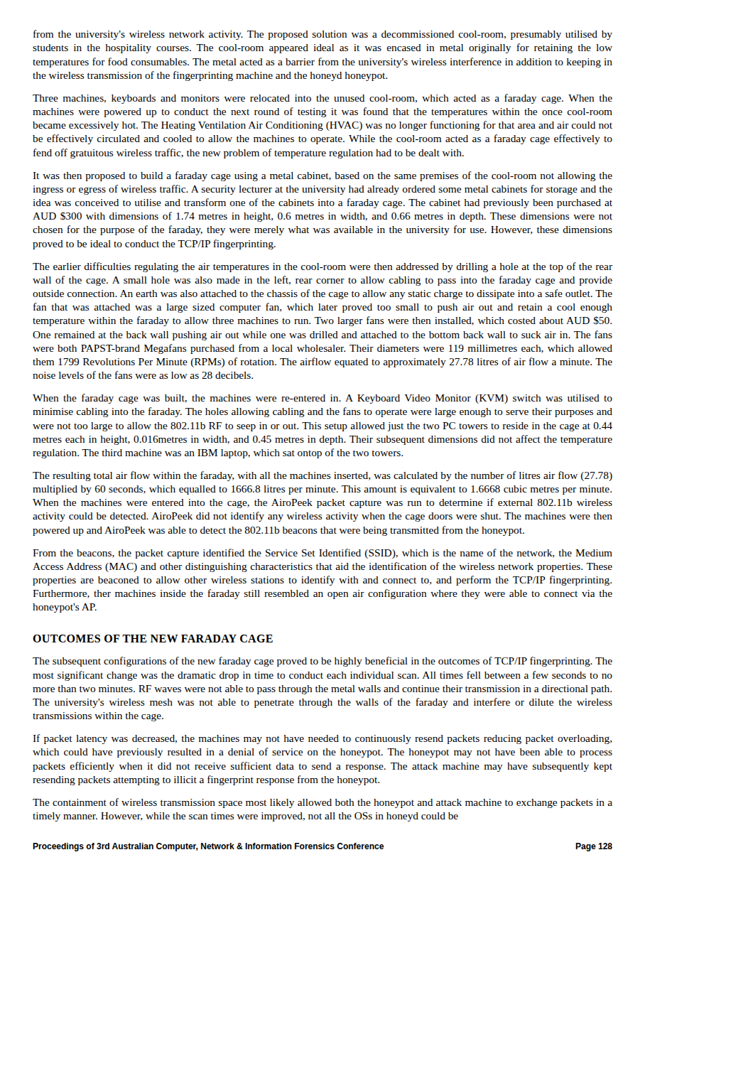from the university's wireless network activity. The proposed solution was a decommissioned cool-room, presumably utilised by students in the hospitality courses. The cool-room appeared ideal as it was encased in metal originally for retaining the low temperatures for food consumables. The metal acted as a barrier from the university's wireless interference in addition to keeping in the wireless transmission of the fingerprinting machine and the honeyd honeypot.
Three machines, keyboards and monitors were relocated into the unused cool-room, which acted as a faraday cage. When the machines were powered up to conduct the next round of testing it was found that the temperatures within the once cool-room became excessively hot. The Heating Ventilation Air Conditioning (HVAC) was no longer functioning for that area and air could not be effectively circulated and cooled to allow the machines to operate. While the cool-room acted as a faraday cage effectively to fend off gratuitous wireless traffic, the new problem of temperature regulation had to be dealt with.
It was then proposed to build a faraday cage using a metal cabinet, based on the same premises of the cool-room not allowing the ingress or egress of wireless traffic. A security lecturer at the university had already ordered some metal cabinets for storage and the idea was conceived to utilise and transform one of the cabinets into a faraday cage. The cabinet had previously been purchased at AUD $300 with dimensions of 1.74 metres in height, 0.6 metres in width, and 0.66 metres in depth. These dimensions were not chosen for the purpose of the faraday, they were merely what was available in the university for use. However, these dimensions proved to be ideal to conduct the TCP/IP fingerprinting.
The earlier difficulties regulating the air temperatures in the cool-room were then addressed by drilling a hole at the top of the rear wall of the cage. A small hole was also made in the left, rear corner to allow cabling to pass into the faraday cage and provide outside connection. An earth was also attached to the chassis of the cage to allow any static charge to dissipate into a safe outlet. The fan that was attached was a large sized computer fan, which later proved too small to push air out and retain a cool enough temperature within the faraday to allow three machines to run. Two larger fans were then installed, which costed about AUD $50. One remained at the back wall pushing air out while one was drilled and attached to the bottom back wall to suck air in. The fans were both PAPST-brand Megafans purchased from a local wholesaler. Their diameters were 119 millimetres each, which allowed them 1799 Revolutions Per Minute (RPMs) of rotation. The airflow equated to approximately 27.78 litres of air flow a minute. The noise levels of the fans were as low as 28 decibels.
When the faraday cage was built, the machines were re-entered in. A Keyboard Video Monitor (KVM) switch was utilised to minimise cabling into the faraday. The holes allowing cabling and the fans to operate were large enough to serve their purposes and were not too large to allow the 802.11b RF to seep in or out. This setup allowed just the two PC towers to reside in the cage at 0.44 metres each in height, 0.016metres in width, and 0.45 metres in depth. Their subsequent dimensions did not affect the temperature regulation. The third machine was an IBM laptop, which sat ontop of the two towers.
The resulting total air flow within the faraday, with all the machines inserted, was calculated by the number of litres air flow (27.78) multiplied by 60 seconds, which equalled to 1666.8 litres per minute. This amount is equivalent to 1.6668 cubic metres per minute. When the machines were entered into the cage, the AiroPeek packet capture was run to determine if external 802.11b wireless activity could be detected. AiroPeek did not identify any wireless activity when the cage doors were shut. The machines were then powered up and AiroPeek was able to detect the 802.11b beacons that were being transmitted from the honeypot.
From the beacons, the packet capture identified the Service Set Identified (SSID), which is the name of the network, the Medium Access Address (MAC) and other distinguishing characteristics that aid the identification of the wireless network properties. These properties are beaconed to allow other wireless stations to identify with and connect to, and perform the TCP/IP fingerprinting. Furthermore, ther machines inside the faraday still resembled an open air configuration where they were able to connect via the honeypot's AP.
Outcomes of the New Faraday Cage
The subsequent configurations of the new faraday cage proved to be highly beneficial in the outcomes of TCP/IP fingerprinting. The most significant change was the dramatic drop in time to conduct each individual scan. All times fell between a few seconds to no more than two minutes. RF waves were not able to pass through the metal walls and continue their transmission in a directional path. The university's wireless mesh was not able to penetrate through the walls of the faraday and interfere or dilute the wireless transmissions within the cage.
If packet latency was decreased, the machines may not have needed to continuously resend packets reducing packet overloading, which could have previously resulted in a denial of service on the honeypot. The honeypot may not have been able to process packets efficiently when it did not receive sufficient data to send a response. The attack machine may have subsequently kept resending packets attempting to illicit a fingerprint response from the honeypot.
The containment of wireless transmission space most likely allowed both the honeypot and attack machine to exchange packets in a timely manner. However, while the scan times were improved, not all the OSs in honeyd could be
Proceedings of 3rd Australian Computer, Network & Information Forensics Conference Page 128